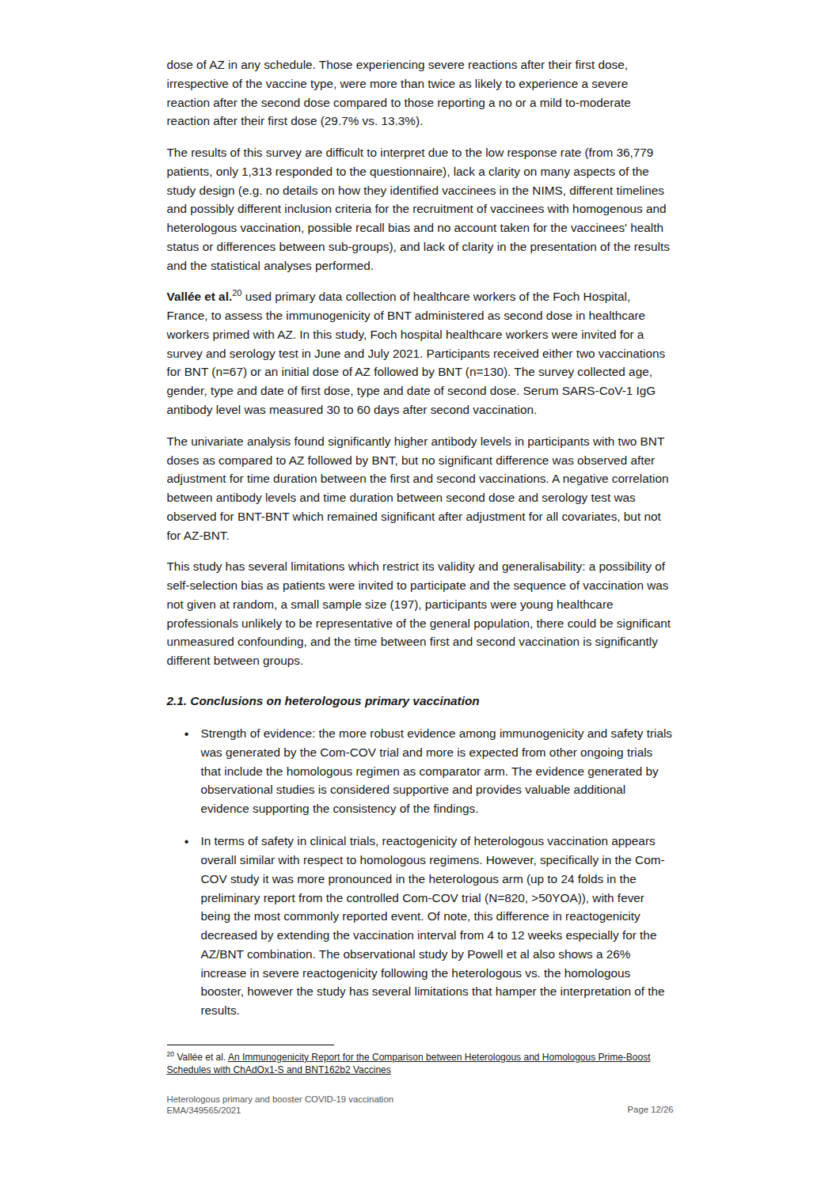dose of AZ in any schedule. Those experiencing severe reactions after their first dose, irrespective of the vaccine type, were more than twice as likely to experience a severe reaction after the second dose compared to those reporting a no or a mild to-moderate reaction after their first dose (29.7% vs. 13.3%).
The results of this survey are difficult to interpret due to the low response rate (from 36,779 patients, only 1,313 responded to the questionnaire), lack a clarity on many aspects of the study design (e.g. no details on how they identified vaccinees in the NIMS, different timelines and possibly different inclusion criteria for the recruitment of vaccinees with homogenous and heterologous vaccination, possible recall bias and no account taken for the vaccinees' health status or differences between sub-groups), and lack of clarity in the presentation of the results and the statistical analyses performed.
Vallée et al.20 used primary data collection of healthcare workers of the Foch Hospital, France, to assess the immunogenicity of BNT administered as second dose in healthcare workers primed with AZ. In this study, Foch hospital healthcare workers were invited for a survey and serology test in June and July 2021. Participants received either two vaccinations for BNT (n=67) or an initial dose of AZ followed by BNT (n=130). The survey collected age, gender, type and date of first dose, type and date of second dose. Serum SARS-CoV-1 IgG antibody level was measured 30 to 60 days after second vaccination.
The univariate analysis found significantly higher antibody levels in participants with two BNT doses as compared to AZ followed by BNT, but no significant difference was observed after adjustment for time duration between the first and second vaccinations. A negative correlation between antibody levels and time duration between second dose and serology test was observed for BNT-BNT which remained significant after adjustment for all covariates, but not for AZ-BNT.
This study has several limitations which restrict its validity and generalisability: a possibility of self-selection bias as patients were invited to participate and the sequence of vaccination was not given at random, a small sample size (197), participants were young healthcare professionals unlikely to be representative of the general population, there could be significant unmeasured confounding, and the time between first and second vaccination is significantly different between groups.
2.1. Conclusions on heterologous primary vaccination
Strength of evidence: the more robust evidence among immunogenicity and safety trials was generated by the Com-COV trial and more is expected from other ongoing trials that include the homologous regimen as comparator arm. The evidence generated by observational studies is considered supportive and provides valuable additional evidence supporting the consistency of the findings.
In terms of safety in clinical trials, reactogenicity of heterologous vaccination appears overall similar with respect to homologous regimens. However, specifically in the Com-COV study it was more pronounced in the heterologous arm (up to 24 folds in the preliminary report from the controlled Com-COV trial (N=820, >50YOA)), with fever being the most commonly reported event. Of note, this difference in reactogenicity decreased by extending the vaccination interval from 4 to 12 weeks especially for the AZ/BNT combination. The observational study by Powell et al also shows a 26% increase in severe reactogenicity following the heterologous vs. the homologous booster, however the study has several limitations that hamper the interpretation of the results.
20 Vallée et al. An Immunogenicity Report for the Comparison between Heterologous and Homologous Prime-Boost Schedules with ChAdOx1-S and BNT162b2 Vaccines
Heterologous primary and booster COVID-19 vaccination
EMA/349565/2021
Page 12/26